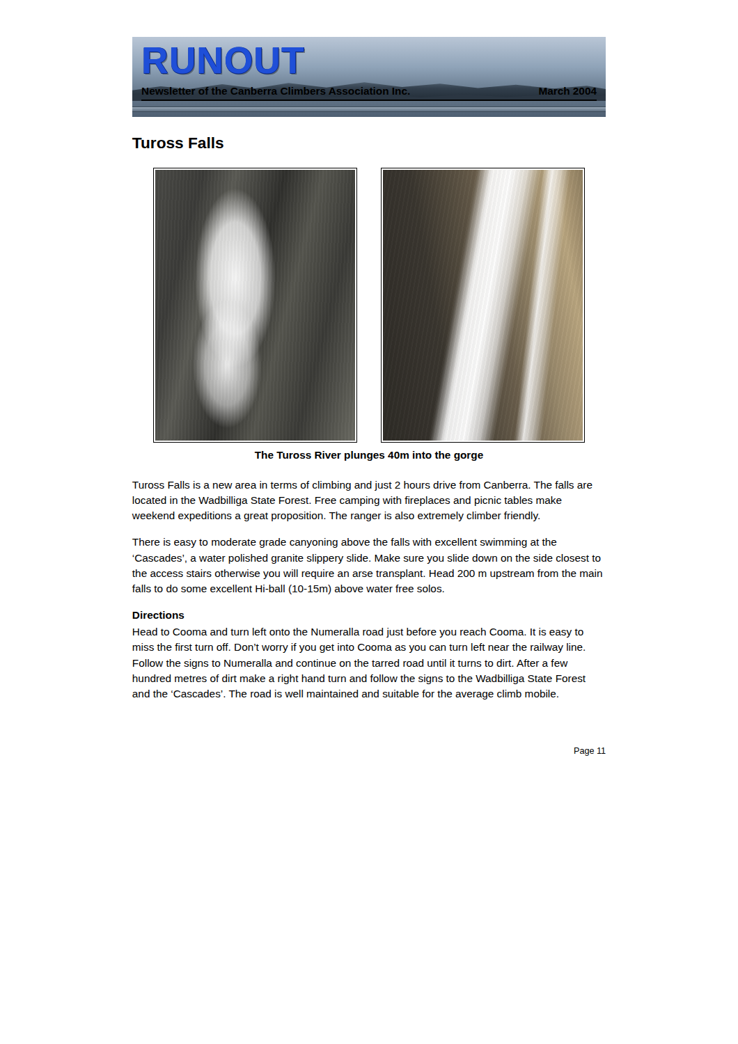RUNOUT
Newsletter of the Canberra Climbers Association Inc. March 2004
Tuross Falls
The Tuross River plunges 40m into the gorge
Tuross Falls is a new area in terms of climbing and just 2 hours drive from Canberra. The falls are located in the Wadbilliga State Forest. Free camping with fireplaces and picnic tables make weekend expeditions a great proposition. The ranger is also extremely climber friendly.
There is easy to moderate grade canyoning above the falls with excellent swimming at the ‘Cascades’, a water polished granite slippery slide. Make sure you slide down on the side closest to the access stairs otherwise you will require an arse transplant. Head 200 m upstream from the main falls to do some excellent Hi-ball (10-15m) above water free solos.
Directions
Head to Cooma and turn left onto the Numeralla road just before you reach Cooma. It is easy to miss the first turn off. Don’t worry if you get into Cooma as you can turn left near the railway line. Follow the signs to Numeralla and continue on the tarred road until it turns to dirt. After a few hundred metres of dirt make a right hand turn and follow the signs to the Wadbilliga State Forest and the ‘Cascades’. The road is well maintained and suitable for the average climb mobile.
Page 11